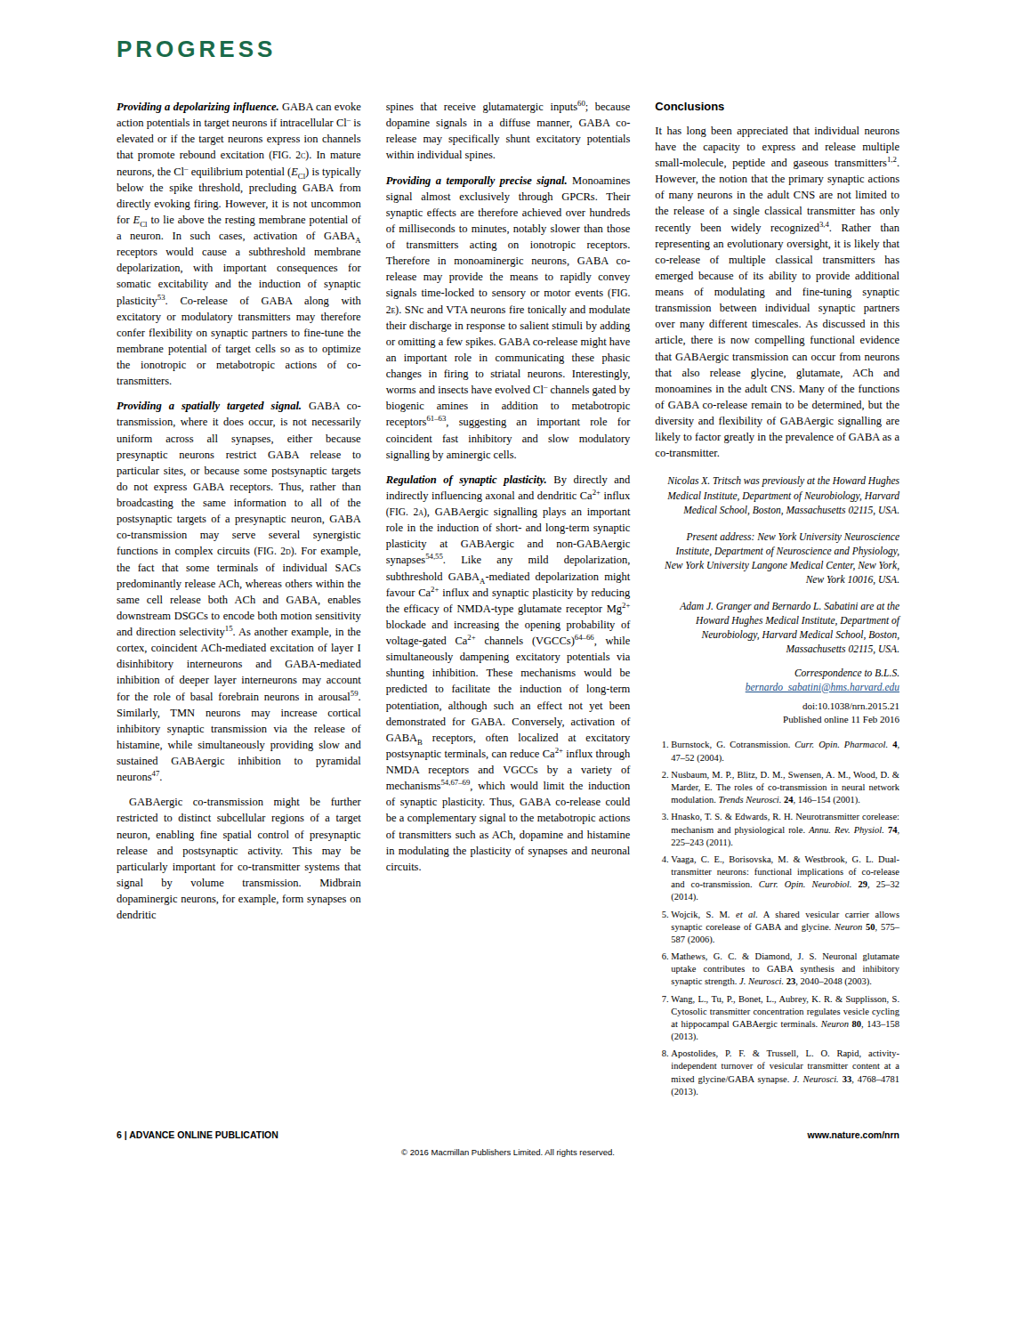PROGRESS
Providing a depolarizing influence. GABA can evoke action potentials in target neurons if intracellular Cl– is elevated or if the target neurons express ion channels that promote rebound excitation (FIG. 2c). In mature neurons, the Cl– equilibrium potential (ECl) is typically below the spike threshold, precluding GABA from directly evoking firing. However, it is not uncommon for ECl to lie above the resting membrane potential of a neuron. In such cases, activation of GABAA receptors would cause a subthreshold membrane depolarization, with important consequences for somatic excitability and the induction of synaptic plasticity53. Co-release of GABA along with excitatory or modulatory transmitters may therefore confer flexibility on synaptic partners to fine-tune the membrane potential of target cells so as to optimize the ionotropic or metabotropic actions of co-transmitters.
Providing a spatially targeted signal. GABA co-transmission, where it does occur, is not necessarily uniform across all synapses, either because presynaptic neurons restrict GABA release to particular sites, or because some postsynaptic targets do not express GABA receptors. Thus, rather than broadcasting the same information to all of the postsynaptic targets of a presynaptic neuron, GABA co-transmission may serve several synergistic functions in complex circuits (FIG. 2d). For example, the fact that some terminals of individual SACs predominantly release ACh, whereas others within the same cell release both ACh and GABA, enables downstream DSGCs to encode both motion sensitivity and direction selectivity15. As another example, in the cortex, coincident ACh-mediated excitation of layer I disinhibitory interneurons and GABA-mediated inhibition of deeper layer interneurons may account for the role of basal forebrain neurons in arousal59. Similarly, TMN neurons may increase cortical inhibitory synaptic transmission via the release of histamine, while simultaneously providing slow and sustained GABAergic inhibition to pyramidal neurons47.
GABAergic co-transmission might be further restricted to distinct subcellular regions of a target neuron, enabling fine spatial control of presynaptic release and postsynaptic activity. This may be particularly important for co-transmitter systems that signal by volume transmission. Midbrain dopaminergic neurons, for example, form synapses on dendritic
spines that receive glutamatergic inputs60; because dopamine signals in a diffuse manner, GABA co-release may specifically shunt excitatory potentials within individual spines.
Providing a temporally precise signal. Monoamines signal almost exclusively through GPCRs. Their synaptic effects are therefore achieved over hundreds of milliseconds to minutes, notably slower than those of transmitters acting on ionotropic receptors. Therefore in monoaminergic neurons, GABA co-release may provide the means to rapidly convey signals time-locked to sensory or motor events (FIG. 2e). SNc and VTA neurons fire tonically and modulate their discharge in response to salient stimuli by adding or omitting a few spikes. GABA co-release might have an important role in communicating these phasic changes in firing to striatal neurons. Interestingly, worms and insects have evolved Cl– channels gated by biogenic amines in addition to metabotropic receptors61–63, suggesting an important role for coincident fast inhibitory and slow modulatory signalling by aminergic cells.
Regulation of synaptic plasticity. By directly and indirectly influencing axonal and dendritic Ca2+ influx (FIG. 2a), GABAergic signalling plays an important role in the induction of short- and long-term synaptic plasticity at GABAergic and non-GABAergic synapses54,55. Like any mild depolarization, subthreshold GABAA-mediated depolarization might favour Ca2+ influx and synaptic plasticity by reducing the efficacy of NMDA-type glutamate receptor Mg2+ blockade and increasing the opening probability of voltage-gated Ca2+ channels (VGCCs)64–66, while simultaneously dampening excitatory potentials via shunting inhibition. These mechanisms would be predicted to facilitate the induction of long-term potentiation, although such an effect not yet been demonstrated for GABA. Conversely, activation of GABAB receptors, often localized at excitatory postsynaptic terminals, can reduce Ca2+ influx through NMDA receptors and VGCCs by a variety of mechanisms54,67–69, which would limit the induction of synaptic plasticity. Thus, GABA co-release could be a complementary signal to the metabotropic actions of transmitters such as ACh, dopamine and histamine in modulating the plasticity of synapses and neuronal circuits.
Conclusions
It has long been appreciated that individual neurons have the capacity to express and release multiple small-molecule, peptide and gaseous transmitters1,2. However, the notion that the primary synaptic actions of many neurons in the adult CNS are not limited to the release of a single classical transmitter has only recently been widely recognized3,4. Rather than representing an evolutionary oversight, it is likely that co-release of multiple classical transmitters has emerged because of its ability to provide additional means of modulating and fine-tuning synaptic transmission between individual synaptic partners over many different timescales. As discussed in this article, there is now compelling functional evidence that GABAergic transmission can occur from neurons that also release glycine, glutamate, ACh and monoamines in the adult CNS. Many of the functions of GABA co-release remain to be determined, but the diversity and flexibility of GABAergic signalling are likely to factor greatly in the prevalence of GABA as a co-transmitter.
Nicolas X. Tritsch was previously at the Howard Hughes Medical Institute, Department of Neurobiology, Harvard Medical School, Boston, Massachusetts 02115, USA.
Present address: New York University Neuroscience Institute, Department of Neuroscience and Physiology, New York University Langone Medical Center, New York, New York 10016, USA.
Adam J. Granger and Bernardo L. Sabatini are at the Howard Hughes Medical Institute, Department of Neurobiology, Harvard Medical School, Boston, Massachusetts 02115, USA.
Correspondence to B.L.S.
bernardo_sabatini@hms.harvard.edu
doi:10.1038/nrn.2015.21
Published online 11 Feb 2016
Burnstock, G. Cotransmission. Curr. Opin. Pharmacol. 4, 47–52 (2004).
Nusbaum, M. P., Blitz, D. M., Swensen, A. M., Wood, D. & Marder, E. The roles of co-transmission in neural network modulation. Trends Neurosci. 24, 146–154 (2001).
Hnasko, T. S. & Edwards, R. H. Neurotransmitter corelease: mechanism and physiological role. Annu. Rev. Physiol. 74, 225–243 (2011).
Vaaga, C. E., Borisovska, M. & Westbrook, G. L. Dual-transmitter neurons: functional implications of co-release and co-transmission. Curr. Opin. Neurobiol. 29, 25–32 (2014).
Wojcik, S. M. et al. A shared vesicular carrier allows synaptic corelease of GABA and glycine. Neuron 50, 575–587 (2006).
Mathews, G. C. & Diamond, J. S. Neuronal glutamate uptake contributes to GABA synthesis and inhibitory synaptic strength. J. Neurosci. 23, 2040–2048 (2003).
Wang, L., Tu, P., Bonet, L., Aubrey, K. R. & Supplisson, S. Cytosolic transmitter concentration regulates vesicle cycling at hippocampal GABAergic terminals. Neuron 80, 143–158 (2013).
Apostolides, P. F. & Trussell, L. O. Rapid, activity-independent turnover of vesicular transmitter content at a mixed glycine/GABA synapse. J. Neurosci. 33, 4768–4781 (2013).
6 | ADVANCE ONLINE PUBLICATION
www.nature.com/nrn
© 2016 Macmillan Publishers Limited. All rights reserved.